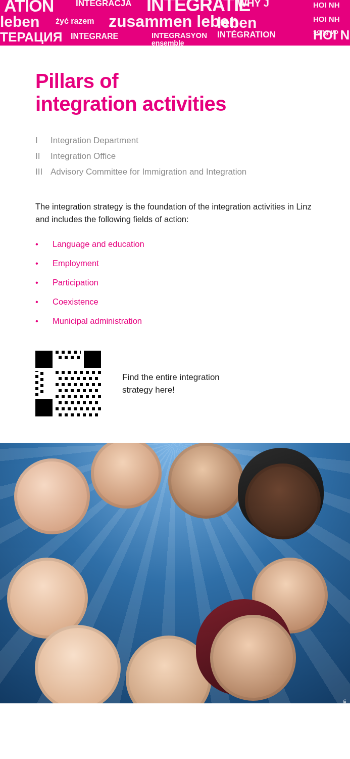ATION INTEGRACJA INTEGRATIE WHY J HOI NH leben żyć razem zusammen leben leben HOI NH song vo ТЕРАЦИЯ INTEGRARE INTEGRASYON INTÉGRATION HOI NH ensemble
Pillars of
integration activities
IIntegration Department
II Integration Office
III Advisory Committee for Immigration and Integration
The integration strategy is the foundation of the integration activities in Linz and includes the following fields of action:
•Language and education
•Employment
•Participation
•Coexistence
•Municipal administration
Find the entire integration
strategy here!
Foto: Rawpixel.com / shutterstock.com